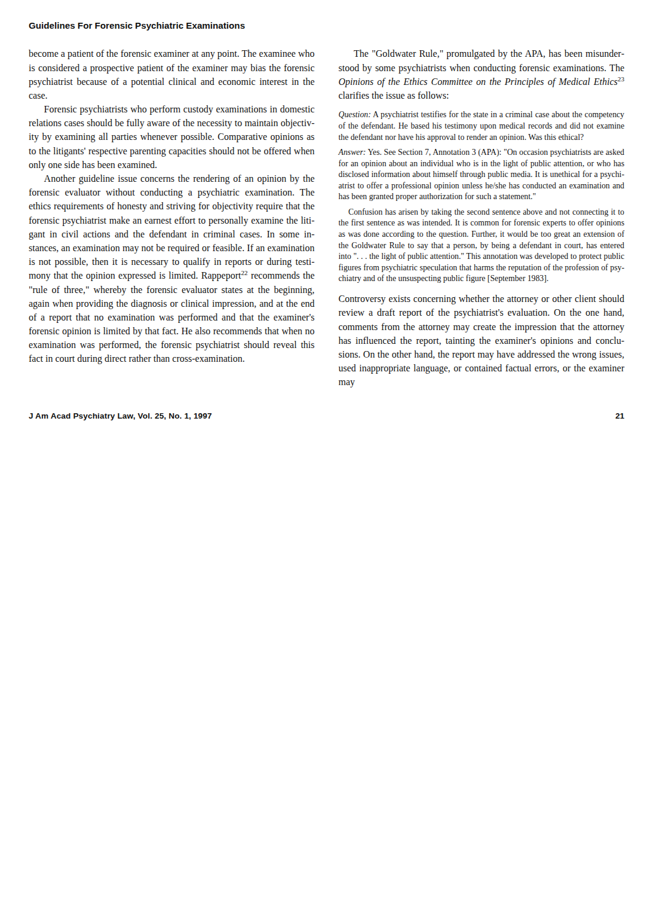Guidelines For Forensic Psychiatric Examinations
become a patient of the forensic examiner at any point. The examinee who is considered a prospective patient of the examiner may bias the forensic psychiatrist because of a potential clinical and economic interest in the case.
Forensic psychiatrists who perform custody examinations in domestic relations cases should be fully aware of the necessity to maintain objectivity by examining all parties whenever possible. Comparative opinions as to the litigants' respective parenting capacities should not be offered when only one side has been examined.
Another guideline issue concerns the rendering of an opinion by the forensic evaluator without conducting a psychiatric examination. The ethics requirements of honesty and striving for objectivity require that the forensic psychiatrist make an earnest effort to personally examine the litigant in civil actions and the defendant in criminal cases. In some instances, an examination may not be required or feasible. If an examination is not possible, then it is necessary to qualify in reports or during testimony that the opinion expressed is limited. Rappeport22 recommends the "rule of three," whereby the forensic evaluator states at the beginning, again when providing the diagnosis or clinical impression, and at the end of a report that no examination was performed and that the examiner's forensic opinion is limited by that fact. He also recommends that when no examination was performed, the forensic psychiatrist should reveal this fact in court during direct rather than cross-examination.
The "Goldwater Rule," promulgated by the APA, has been misunderstood by some psychiatrists when conducting forensic examinations. The Opinions of the Ethics Committee on the Principles of Medical Ethics23 clarifies the issue as follows:
Question: A psychiatrist testifies for the state in a criminal case about the competency of the defendant. He based his testimony upon medical records and did not examine the defendant nor have his approval to render an opinion. Was this ethical?
Answer: Yes. See Section 7, Annotation 3 (APA): "On occasion psychiatrists are asked for an opinion about an individual who is in the light of public attention, or who has disclosed information about himself through public media. It is unethical for a psychiatrist to offer a professional opinion unless he/she has conducted an examination and has been granted proper authorization for such a statement."
Confusion has arisen by taking the second sentence above and not connecting it to the first sentence as was intended. It is common for forensic experts to offer opinions as was done according to the question. Further, it would be too great an extension of the Goldwater Rule to say that a person, by being a defendant in court, has entered into ". . . the light of public attention." This annotation was developed to protect public figures from psychiatric speculation that harms the reputation of the profession of psychiatry and of the unsuspecting public figure [September 1983].
Controversy exists concerning whether the attorney or other client should review a draft report of the psychiatrist's evaluation. On the one hand, comments from the attorney may create the impression that the attorney has influenced the report, tainting the examiner's opinions and conclusions. On the other hand, the report may have addressed the wrong issues, used inappropriate language, or contained factual errors, or the examiner may
J Am Acad Psychiatry Law, Vol. 25, No. 1, 1997 21